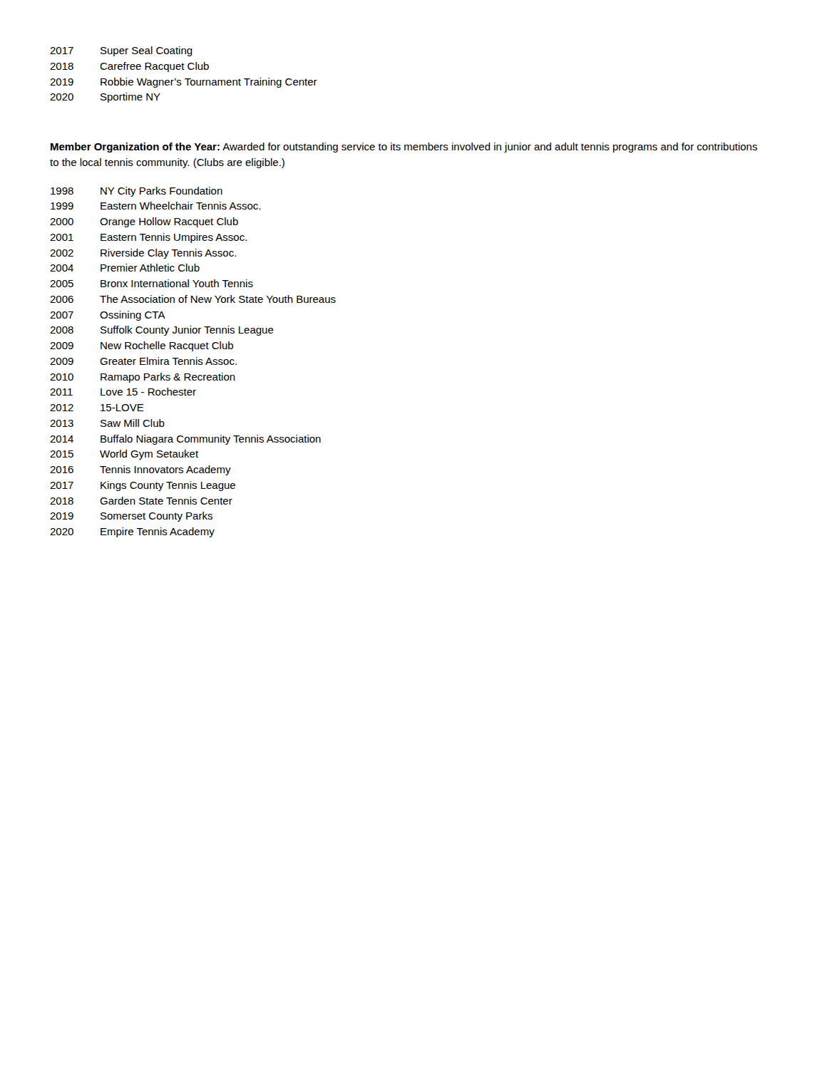| 2017 | Super Seal Coating |
| 2018 | Carefree Racquet Club |
| 2019 | Robbie Wagner’s Tournament Training Center |
| 2020 | Sportime NY |
Member Organization of the Year: Awarded for outstanding service to its members involved in junior and adult tennis programs and for contributions to the local tennis community. (Clubs are eligible.)
| 1998 | NY City Parks Foundation |
| 1999 | Eastern Wheelchair Tennis Assoc. |
| 2000 | Orange Hollow Racquet Club |
| 2001 | Eastern Tennis Umpires Assoc. |
| 2002 | Riverside Clay Tennis Assoc. |
| 2004 | Premier Athletic Club |
| 2005 | Bronx International Youth Tennis |
| 2006 | The Association of New York State Youth Bureaus |
| 2007 | Ossining CTA |
| 2008 | Suffolk County Junior Tennis League |
| 2009 | New Rochelle Racquet Club |
| 2009 | Greater Elmira Tennis Assoc. |
| 2010 | Ramapo Parks & Recreation |
| 2011 | Love 15 - Rochester |
| 2012 | 15-LOVE |
| 2013 | Saw Mill Club |
| 2014 | Buffalo Niagara Community Tennis Association |
| 2015 | World Gym Setauket |
| 2016 | Tennis Innovators Academy |
| 2017 | Kings County Tennis League |
| 2018 | Garden State Tennis Center |
| 2019 | Somerset County Parks |
| 2020 | Empire Tennis Academy |